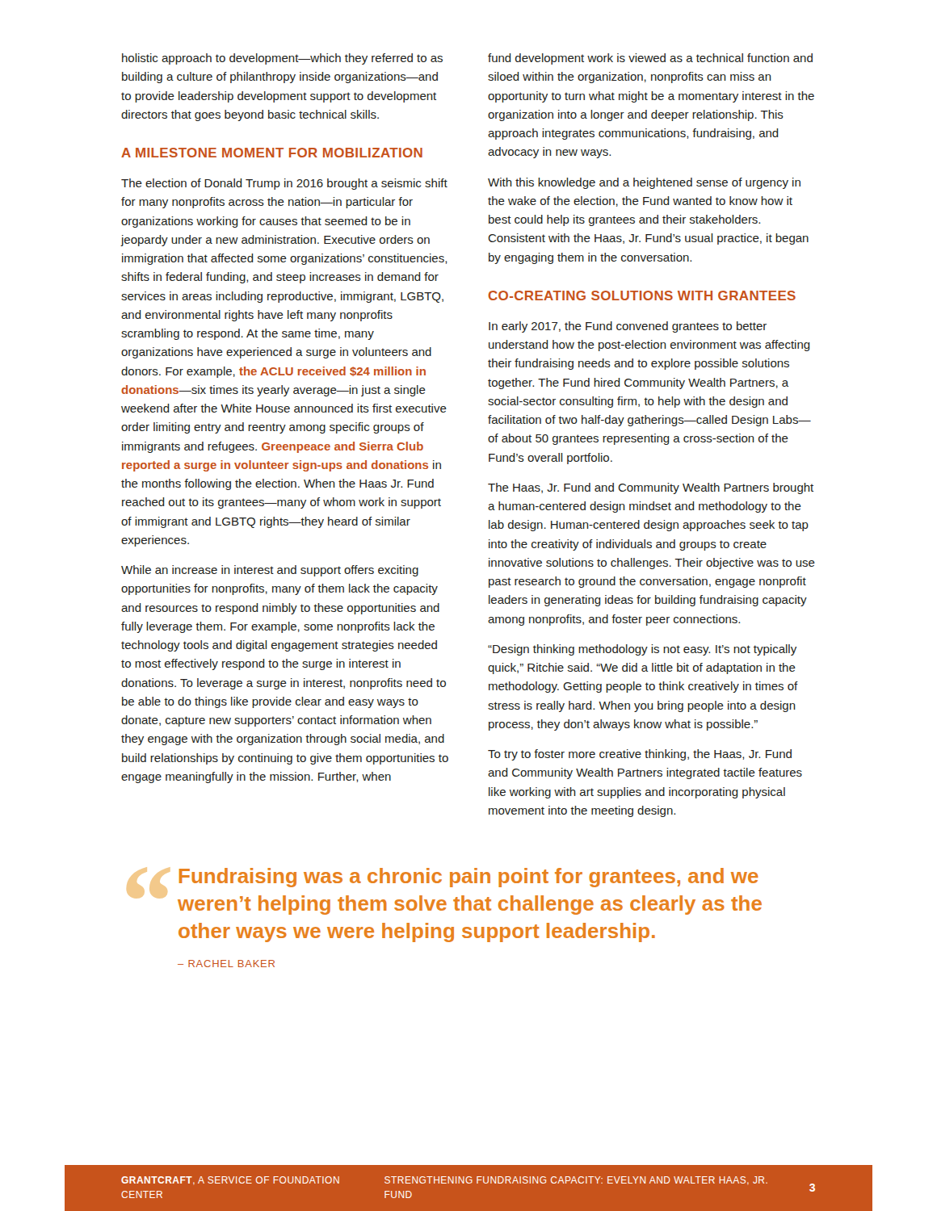holistic approach to development—which they referred to as building a culture of philanthropy inside organizations—and to provide leadership development support to development directors that goes beyond basic technical skills.
A Milestone Moment for Mobilization
The election of Donald Trump in 2016 brought a seismic shift for many nonprofits across the nation—in particular for organizations working for causes that seemed to be in jeopardy under a new administration. Executive orders on immigration that affected some organizations’ constituencies, shifts in federal funding, and steep increases in demand for services in areas including reproductive, immigrant, LGBTQ, and environmental rights have left many nonprofits scrambling to respond. At the same time, many organizations have experienced a surge in volunteers and donors. For example, the ACLU received $24 million in donations—six times its yearly average—in just a single weekend after the White House announced its first executive order limiting entry and reentry among specific groups of immigrants and refugees. Greenpeace and Sierra Club reported a surge in volunteer sign-ups and donations in the months following the election. When the Haas Jr. Fund reached out to its grantees—many of whom work in support of immigrant and LGBTQ rights—they heard of similar experiences.
While an increase in interest and support offers exciting opportunities for nonprofits, many of them lack the capacity and resources to respond nimbly to these opportunities and fully leverage them. For example, some nonprofits lack the technology tools and digital engagement strategies needed to most effectively respond to the surge in interest in donations. To leverage a surge in interest, nonprofits need to be able to do things like provide clear and easy ways to donate, capture new supporters’ contact information when they engage with the organization through social media, and build relationships by continuing to give them opportunities to engage meaningfully in the mission. Further, when
fund development work is viewed as a technical function and siloed within the organization, nonprofits can miss an opportunity to turn what might be a momentary interest in the organization into a longer and deeper relationship. This approach integrates communications, fundraising, and advocacy in new ways.
With this knowledge and a heightened sense of urgency in the wake of the election, the Fund wanted to know how it best could help its grantees and their stakeholders. Consistent with the Haas, Jr. Fund’s usual practice, it began by engaging them in the conversation.
Co-Creating Solutions with Grantees
In early 2017, the Fund convened grantees to better understand how the post-election environment was affecting their fundraising needs and to explore possible solutions together. The Fund hired Community Wealth Partners, a social-sector consulting firm, to help with the design and facilitation of two half-day gatherings—called Design Labs—of about 50 grantees representing a cross-section of the Fund’s overall portfolio.
The Haas, Jr. Fund and Community Wealth Partners brought a human-centered design mindset and methodology to the lab design. Human-centered design approaches seek to tap into the creativity of individuals and groups to create innovative solutions to challenges. Their objective was to use past research to ground the conversation, engage nonprofit leaders in generating ideas for building fundraising capacity among nonprofits, and foster peer connections.
“Design thinking methodology is not easy. It’s not typically quick,” Ritchie said. “We did a little bit of adaptation in the methodology. Getting people to think creatively in times of stress is really hard. When you bring people into a design process, they don’t always know what is possible.”
To try to foster more creative thinking, the Haas, Jr. Fund and Community Wealth Partners integrated tactile features like working with art supplies and incorporating physical movement into the meeting design.
“
Fundraising was a chronic pain point for grantees, and we weren’t helping them solve that challenge as clearly as the other ways we were helping support leadership.
– Rachel Baker
GrantCraft, a service of Foundation Center
Strengthening Fundraising Capacity: Evelyn and Walter Haas, Jr. Fund 3